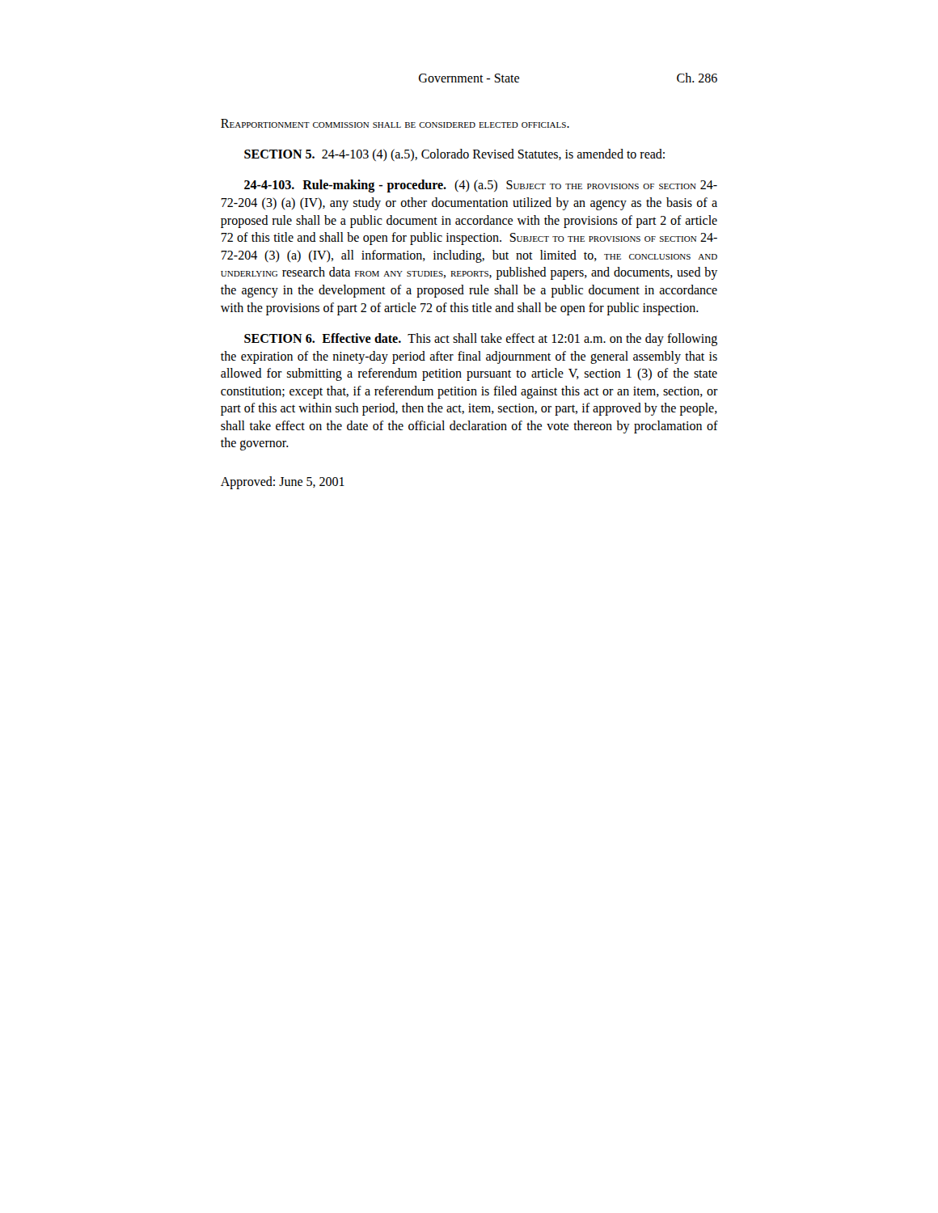Government - State
Ch. 286
Reapportionment commission shall be considered elected officials.
SECTION 5. 24-4-103 (4) (a.5), Colorado Revised Statutes, is amended to read:
24-4-103. Rule-making - procedure. (4) (a.5) Subject to the provisions of section 24-72-204 (3) (a) (IV), any study or other documentation utilized by an agency as the basis of a proposed rule shall be a public document in accordance with the provisions of part 2 of article 72 of this title and shall be open for public inspection. Subject to the provisions of section 24-72-204 (3) (a) (IV), all information, including, but not limited to, the conclusions and underlying research data from any studies, reports, published papers, and documents, used by the agency in the development of a proposed rule shall be a public document in accordance with the provisions of part 2 of article 72 of this title and shall be open for public inspection.
SECTION 6. Effective date. This act shall take effect at 12:01 a.m. on the day following the expiration of the ninety-day period after final adjournment of the general assembly that is allowed for submitting a referendum petition pursuant to article V, section 1 (3) of the state constitution; except that, if a referendum petition is filed against this act or an item, section, or part of this act within such period, then the act, item, section, or part, if approved by the people, shall take effect on the date of the official declaration of the vote thereon by proclamation of the governor.
Approved: June 5, 2001